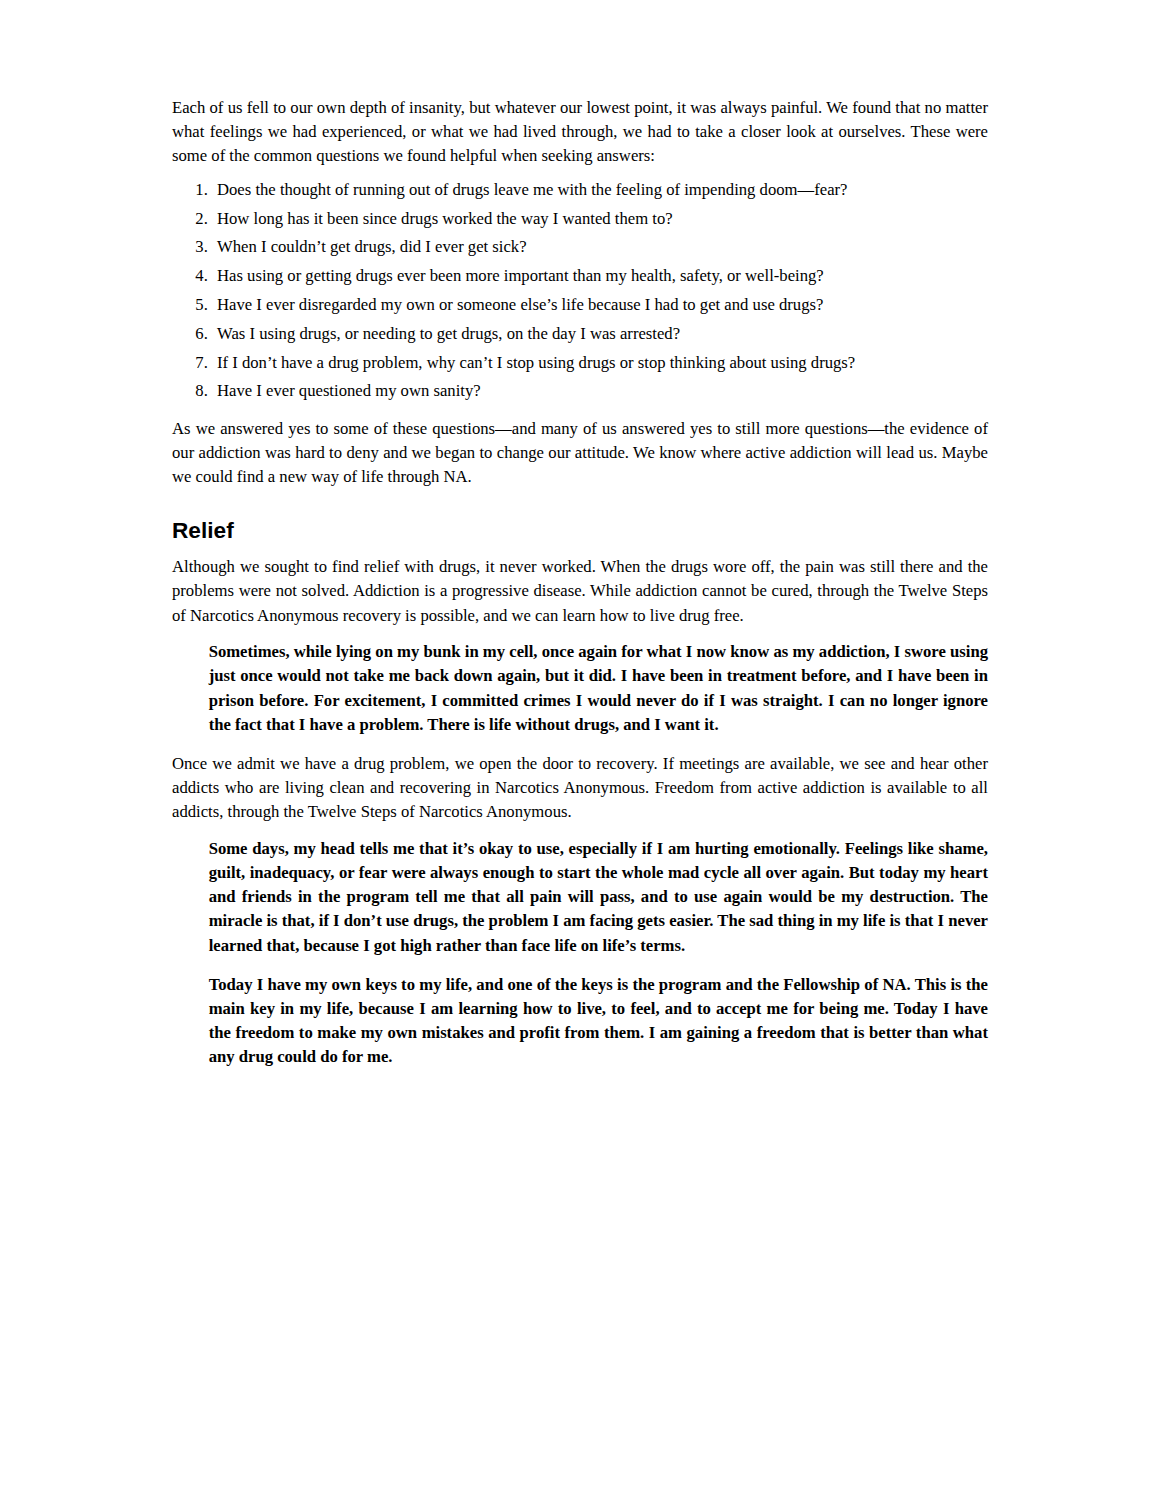Each of us fell to our own depth of insanity, but whatever our lowest point, it was always painful. We found that no matter what feelings we had experienced, or what we had lived through, we had to take a closer look at ourselves. These were some of the common questions we found helpful when seeking answers:
Does the thought of running out of drugs leave me with the feeling of impending doom—fear?
How long has it been since drugs worked the way I wanted them to?
When I couldn’t get drugs, did I ever get sick?
Has using or getting drugs ever been more important than my health, safety, or well-being?
Have I ever disregarded my own or someone else’s life because I had to get and use drugs?
Was I using drugs, or needing to get drugs, on the day I was arrested?
If I don’t have a drug problem, why can’t I stop using drugs or stop thinking about using drugs?
Have I ever questioned my own sanity?
As we answered yes to some of these questions—and many of us answered yes to still more questions—the evidence of our addiction was hard to deny and we began to change our attitude. We know where active addiction will lead us. Maybe we could find a new way of life through NA.
Relief
Although we sought to find relief with drugs, it never worked. When the drugs wore off, the pain was still there and the problems were not solved. Addiction is a progressive disease. While addiction cannot be cured, through the Twelve Steps of Narcotics Anonymous recovery is possible, and we can learn how to live drug free.
Sometimes, while lying on my bunk in my cell, once again for what I now know as my addiction, I swore using just once would not take me back down again, but it did. I have been in treatment before, and I have been in prison before. For excitement, I committed crimes I would never do if I was straight. I can no longer ignore the fact that I have a problem. There is life without drugs, and I want it.
Once we admit we have a drug problem, we open the door to recovery. If meetings are available, we see and hear other addicts who are living clean and recovering in Narcotics Anonymous. Freedom from active addiction is available to all addicts, through the Twelve Steps of Narcotics Anonymous.
Some days, my head tells me that it’s okay to use, especially if I am hurting emotionally. Feelings like shame, guilt, inadequacy, or fear were always enough to start the whole mad cycle all over again. But today my heart and friends in the program tell me that all pain will pass, and to use again would be my destruction. The miracle is that, if I don’t use drugs, the problem I am facing gets easier. The sad thing in my life is that I never learned that, because I got high rather than face life on life’s terms.
Today I have my own keys to my life, and one of the keys is the program and the Fellowship of NA. This is the main key in my life, because I am learning how to live, to feel, and to accept me for being me. Today I have the freedom to make my own mistakes and profit from them. I am gaining a freedom that is better than what any drug could do for me.